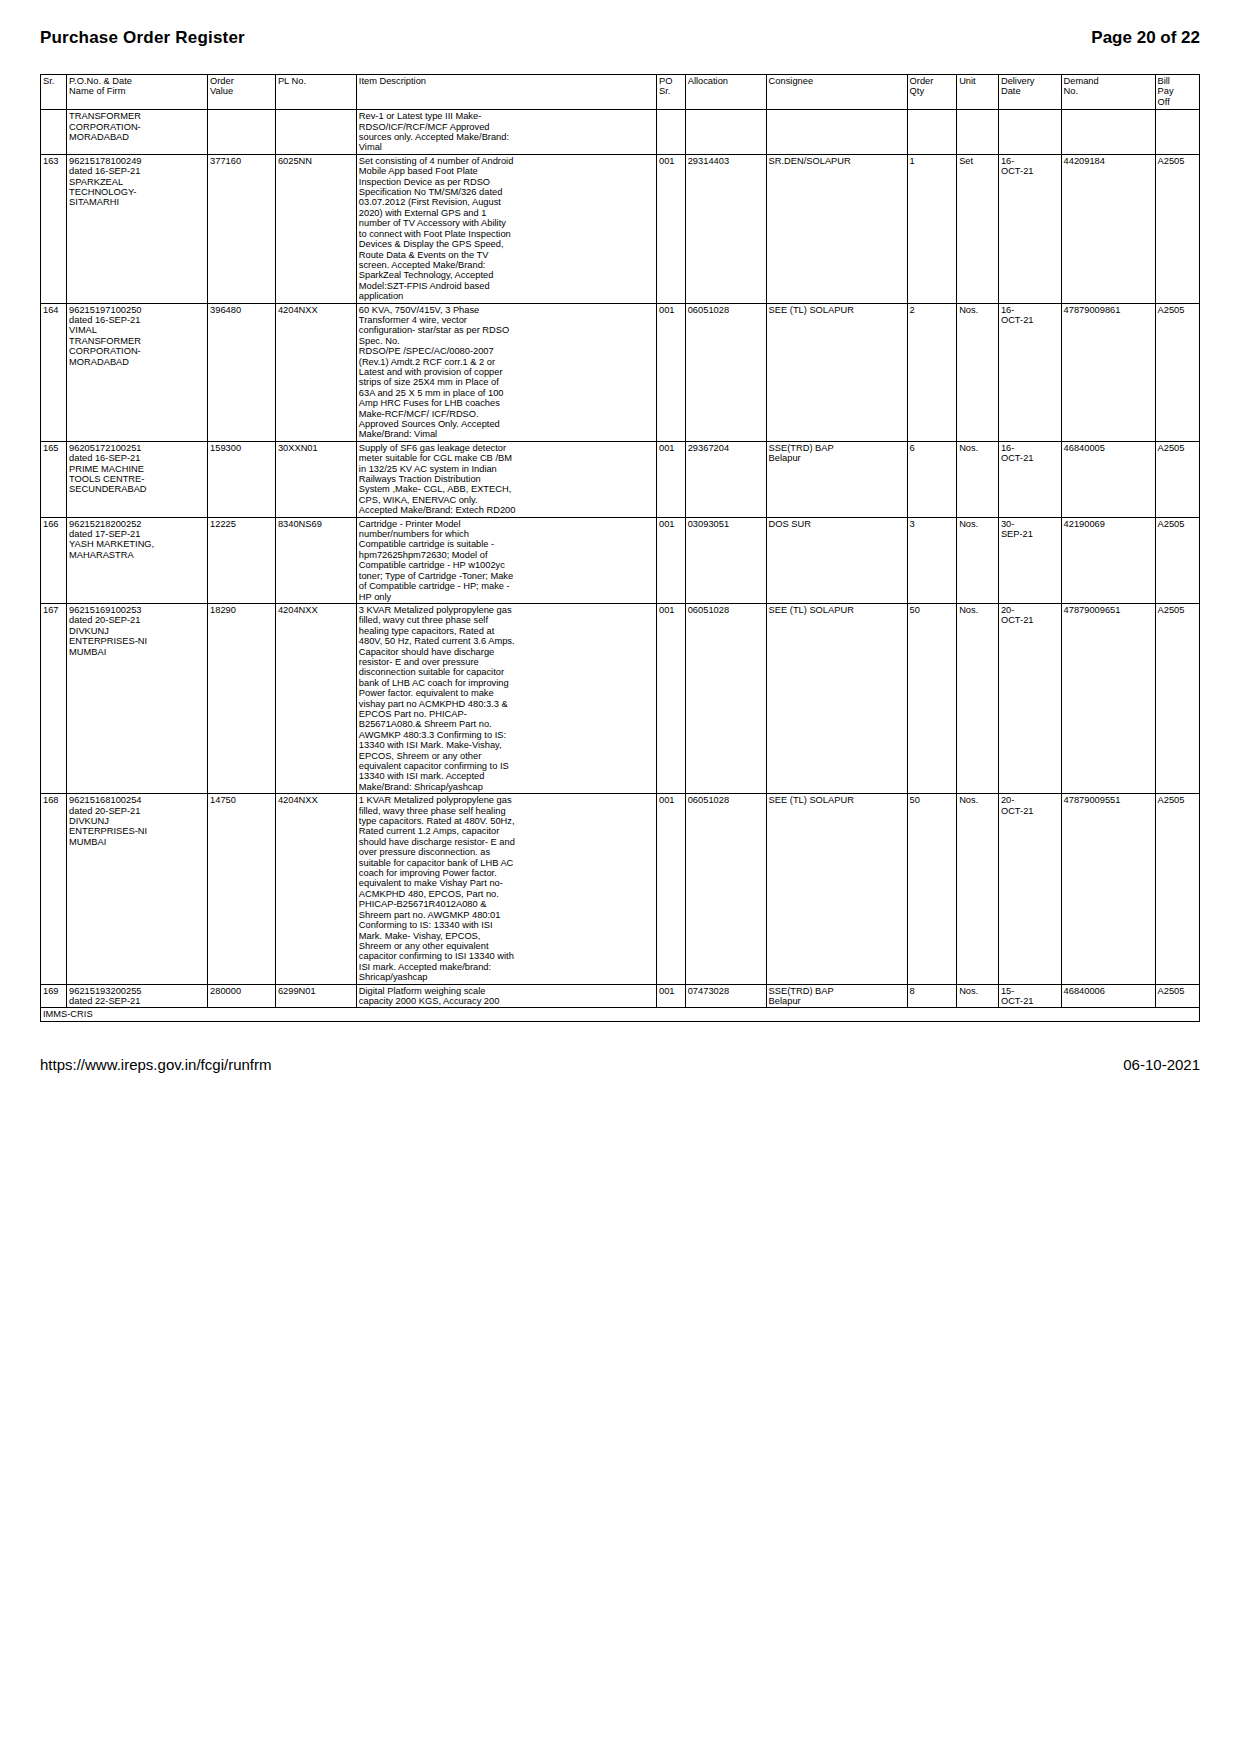Purchase Order Register
Page 20 of 22
| Sr. | P.O.No. & Date Name of Firm | Order Value | PL No. | Item Description | PO Sr. | Allocation | Consignee | Order Qty | Unit | Delivery Date | Demand No. | Bill Pay Off |
| --- | --- | --- | --- | --- | --- | --- | --- | --- | --- | --- | --- | --- |
| | TRANSFORMER CORPORATION- MORADABAD | | | Rev-1 or Latest type III Make- RDSO/ICF/RCF/MCF Approved sources only. Accepted Make/Brand: Vimal | | | | | | | | |
| 163 | 96215178100249 dated 16-SEP-21 SPARKZEAL TECHNOLOGY- SITAMARHI | 377160 | 6025NN | Set consisting of 4 number of Android Mobile App based Foot Plate Inspection Device as per RDSO Specification No TM/SM/326 dated 03.07.2012 (First Revision, August 2020) with External GPS and 1 number of TV Accessory with Ability to connect with Foot Plate Inspection Devices & Display the GPS Speed, Route Data & Events on the TV screen. Accepted Make/Brand: SparkZeal Technology, Accepted Model:SZT-FPIS Android based application | 001 | 29314403 | SR.DEN/SOLAPUR | 1 | Set | 16- OCT-21 | 44209184 | A2505 |
| 164 | 96215197100250 dated 16-SEP-21 VIMAL TRANSFORMER CORPORATION- MORADABAD | 396480 | 4204NXX | 60 KVA, 750V/415V, 3 Phase Transformer 4 wire, vector configuration- star/star as per RDSO Spec. No. RDSO/PE /SPEC/AC/0080-2007 (Rev.1) Amdt.2 RCF corr.1 & 2 or Latest and with provision of copper strips of size 25X4 mm in Place of 63A and 25 X 5 mm in place of 100 Amp HRC Fuses for LHB coaches Make-RCF/MCF/ ICF/RDSO. Approved Sources Only. Accepted Make/Brand: Vimal | 001 | 06051028 | SEE (TL) SOLAPUR | 2 | Nos. | 16- OCT-21 | 47879009861 | A2505 |
| 165 | 96205172100251 dated 16-SEP-21 PRIME MACHINE TOOLS CENTRE- SECUNDERABAD | 159300 | 30XXN01 | Supply of SF6 gas leakage detector meter suitable for CGL make CB /BM in 132/25 KV AC system in Indian Railways Traction Distribution System ,Make- CGL, ABB, EXTECH, CPS, WIKA, ENERVAC only. Accepted Make/Brand: Extech RD200 | 001 | 29367204 | SSE(TRD) BAP Belapur | 6 | Nos. | 16- OCT-21 | 46840005 | A2505 |
| 166 | 96215218200252 dated 17-SEP-21 YASH MARKETING, MAHARASTRA | 12225 | 8340NS69 | Cartridge - Printer Model number/numbers for which Compatible cartridge is suitable - hpm72625hpm72630; Model of Compatible cartridge - HP w1002yc toner; Type of Cartridge -Toner; Make of Compatible cartridge - HP; make - HP only | 001 | 03093051 | DOS SUR | 3 | Nos. | 30- SEP-21 | 42190069 | A2505 |
| 167 | 96215169100253 dated 20-SEP-21 DIVKUNJ ENTERPRISES-NI MUMBAI | 18290 | 4204NXX | 3 KVAR Metalized polypropylene gas filled, wavy cut three phase self healing type capacitors, Rated at 480V, 50 Hz, Rated current 3.6 Amps. Capacitor should have discharge resistor- E and over pressure disconnection suitable for capacitor bank of LHB AC coach for improving Power factor. equivalent to make vishay part no ACMKPHD 480:3.3 & EPCOS Part no. PHICAP- B25671A080.& Shreem Part no. AWGMKP 480:3.3 Confirming to IS: 13340 with ISI Mark. Make-Vishay, EPCOS, Shreem or any other equivalent capacitor confirming to IS 13340 with ISI mark. Accepted Make/Brand: Shricap/yashcap | 001 | 06051028 | SEE (TL) SOLAPUR | 50 | Nos. | 20- OCT-21 | 47879009651 | A2505 |
| 168 | 96215168100254 dated 20-SEP-21 DIVKUNJ ENTERPRISES-NI MUMBAI | 14750 | 4204NXX | 1 KVAR Metalized polypropylene gas filled, wavy three phase self healing type capacitors. Rated at 480V. 50Hz, Rated current 1.2 Amps, capacitor should have discharge resistor- E and over pressure disconnection. as suitable for capacitor bank of LHB AC coach for improving Power factor. equivalent to make Vishay Part no- ACMKPHD 480, EPCOS, Part no. PHICAP-B25671R4012A080 & Shreem part no. AWGMKP 480:01 Conforming to IS: 13340 with ISI Mark. Make- Vishay, EPCOS, Shreem or any other equivalent capacitor confirming to ISI 13340 with ISI mark. Accepted make/brand: Shricap/yashcap | 001 | 06051028 | SEE (TL) SOLAPUR | 50 | Nos. | 20- OCT-21 | 47879009551 | A2505 |
| 169 | 96215193200255 dated 22-SEP-21 | 280000 | 6299N01 | Digital Platform weighing scale capacity 2000 KGS, Accuracy 200 | 001 | 07473028 | SSE(TRD) BAP Belapur | 8 | Nos. | 15- OCT-21 | 46840006 | A2505 |
| IMMS-CRIS |
https://www.ireps.gov.in/fcgi/runfrm
06-10-2021